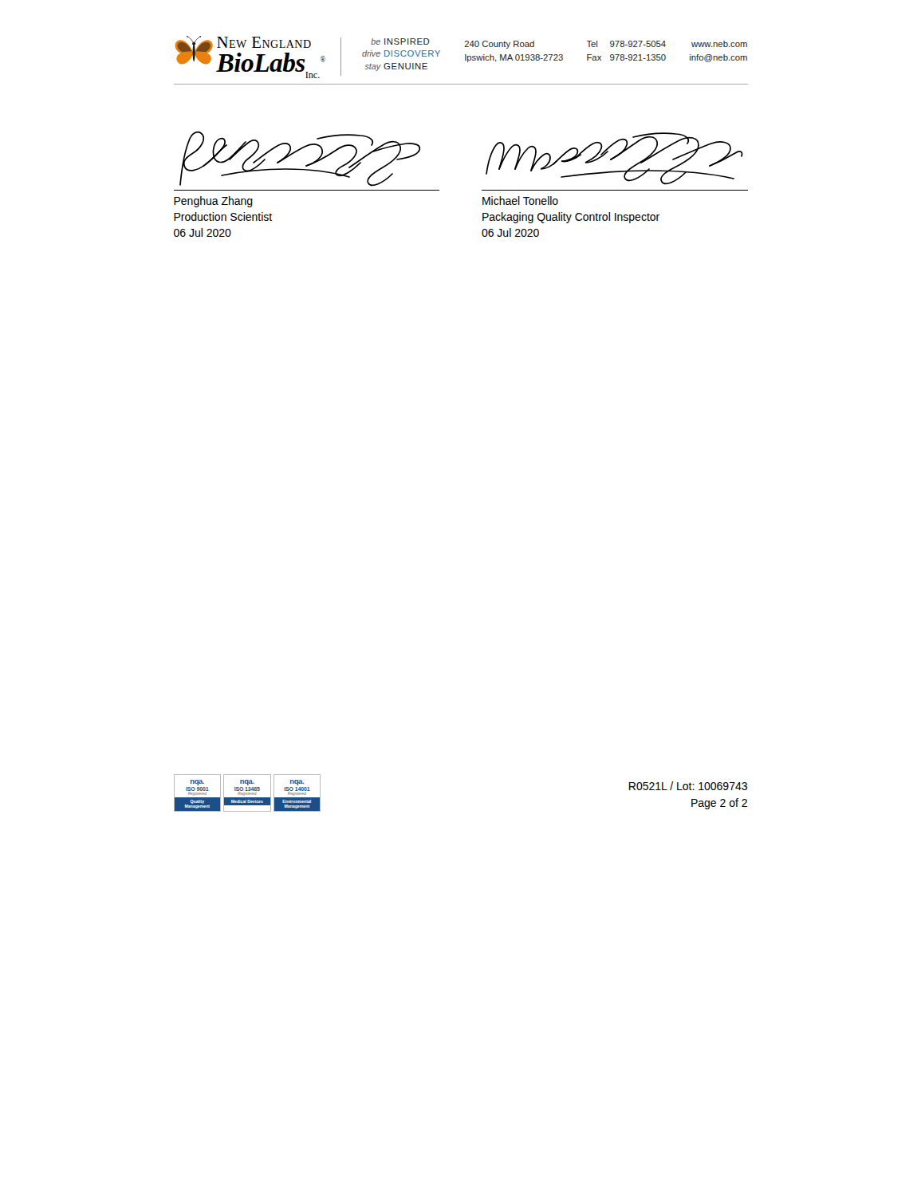New England BioLabsInc.®
be INSPIRED
drive DISCOVERY
stay GENUINE
240 County Road
Ipswich, MA 01938-2723
Tel 978-927-5054
Fax 978-921-1350
www.neb.com
info@neb.com
Penghua Zhang
Production Scientist
06 Jul 2020
Michael Tonello
Packaging Quality Control Inspector
06 Jul 2020
nqa.
ISO 9001
Registered
Quality
Management
nqa.
ISO 13485
Registered
Medical Devices
nqa.
ISO 14001
Registered
Environmental
Management
R0521L / Lot: 10069743
Page 2 of 2